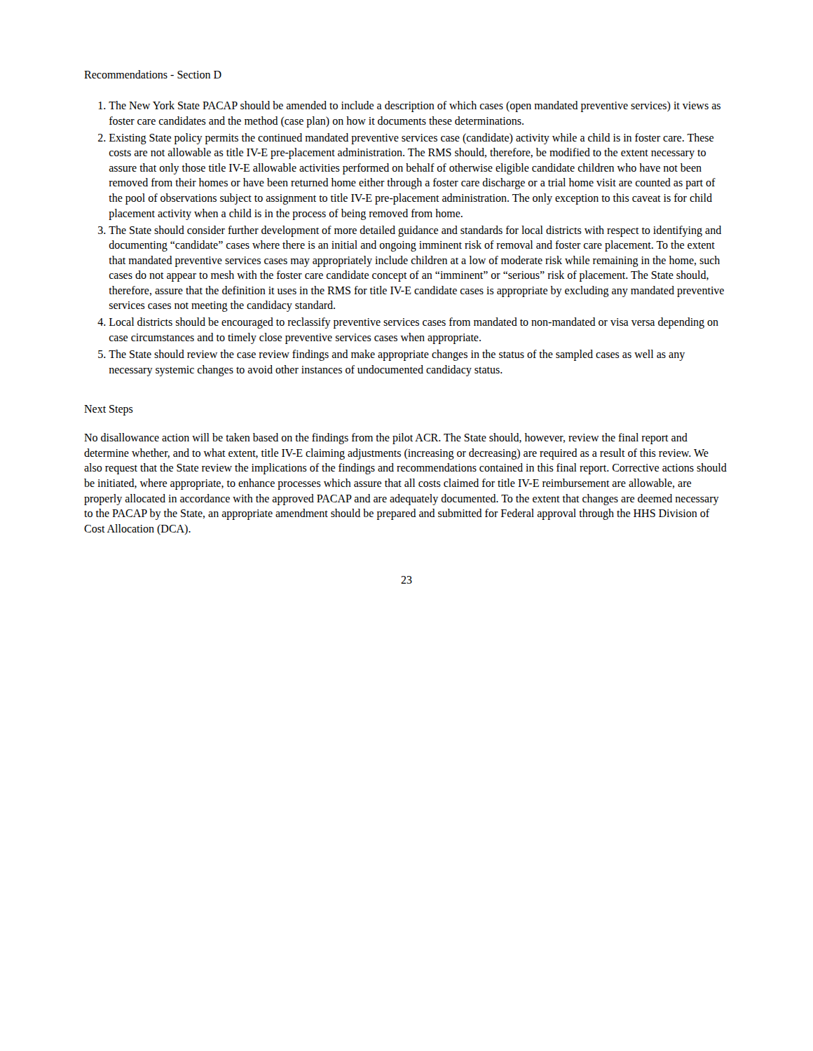Recommendations - Section D
The New York State PACAP should be amended to include a description of which cases (open mandated preventive services) it views as foster care candidates and the method (case plan) on how it documents these determinations.
Existing State policy permits the continued mandated preventive services case (candidate) activity while a child is in foster care. These costs are not allowable as title IV-E pre-placement administration. The RMS should, therefore, be modified to the extent necessary to assure that only those title IV-E allowable activities performed on behalf of otherwise eligible candidate children who have not been removed from their homes or have been returned home either through a foster care discharge or a trial home visit are counted as part of the pool of observations subject to assignment to title IV-E pre-placement administration. The only exception to this caveat is for child placement activity when a child is in the process of being removed from home.
The State should consider further development of more detailed guidance and standards for local districts with respect to identifying and documenting “candidate” cases where there is an initial and ongoing imminent risk of removal and foster care placement. To the extent that mandated preventive services cases may appropriately include children at a low of moderate risk while remaining in the home, such cases do not appear to mesh with the foster care candidate concept of an “imminent” or “serious” risk of placement. The State should, therefore, assure that the definition it uses in the RMS for title IV-E candidate cases is appropriate by excluding any mandated preventive services cases not meeting the candidacy standard.
Local districts should be encouraged to reclassify preventive services cases from mandated to non-mandated or visa versa depending on case circumstances and to timely close preventive services cases when appropriate.
The State should review the case review findings and make appropriate changes in the status of the sampled cases as well as any necessary systemic changes to avoid other instances of undocumented candidacy status.
Next Steps
No disallowance action will be taken based on the findings from the pilot ACR. The State should, however, review the final report and determine whether, and to what extent, title IV-E claiming adjustments (increasing or decreasing) are required as a result of this review. We also request that the State review the implications of the findings and recommendations contained in this final report. Corrective actions should be initiated, where appropriate, to enhance processes which assure that all costs claimed for title IV-E reimbursement are allowable, are properly allocated in accordance with the approved PACAP and are adequately documented. To the extent that changes are deemed necessary to the PACAP by the State, an appropriate amendment should be prepared and submitted for Federal approval through the HHS Division of Cost Allocation (DCA).
23